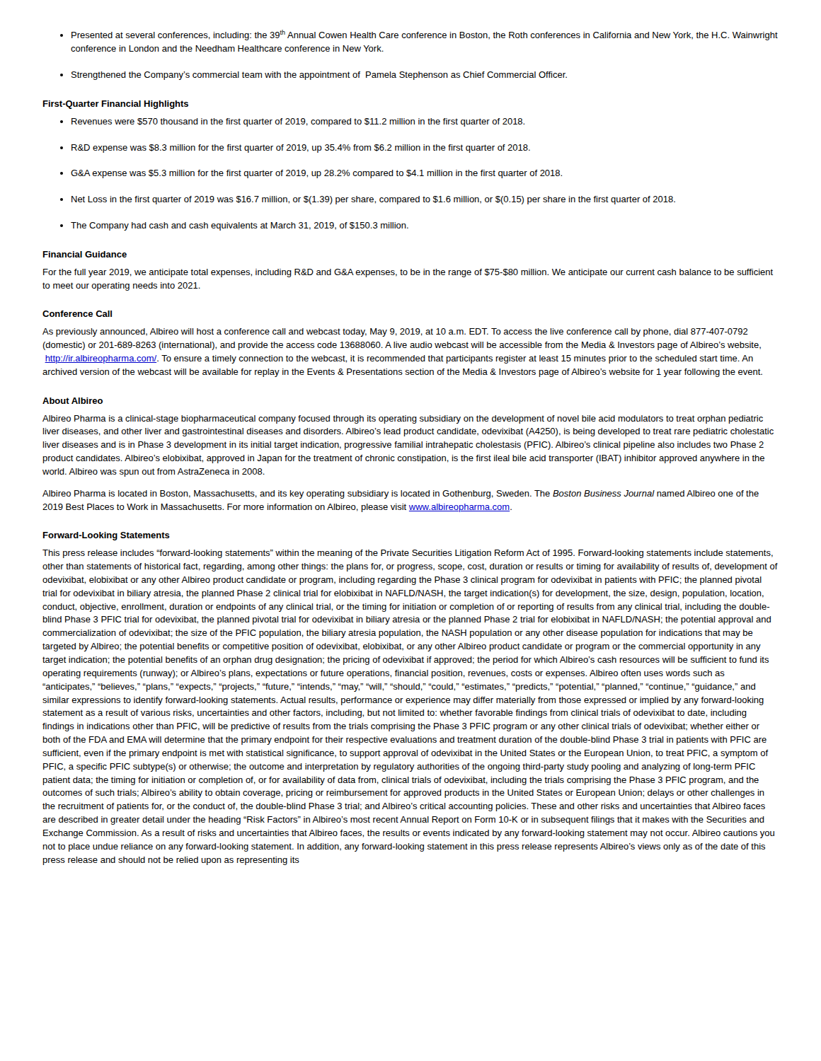Presented at several conferences, including: the 39th Annual Cowen Health Care conference in Boston, the Roth conferences in California and New York, the H.C. Wainwright conference in London and the Needham Healthcare conference in New York.
Strengthened the Company’s commercial team with the appointment of Pamela Stephenson as Chief Commercial Officer.
First-Quarter Financial Highlights
Revenues were $570 thousand in the first quarter of 2019, compared to $11.2 million in the first quarter of 2018.
R&D expense was $8.3 million for the first quarter of 2019, up 35.4% from $6.2 million in the first quarter of 2018.
G&A expense was $5.3 million for the first quarter of 2019, up 28.2% compared to $4.1 million in the first quarter of 2018.
Net Loss in the first quarter of 2019 was $16.7 million, or $(1.39) per share, compared to $1.6 million, or $(0.15) per share in the first quarter of 2018.
The Company had cash and cash equivalents at March 31, 2019, of $150.3 million.
Financial Guidance
For the full year 2019, we anticipate total expenses, including R&D and G&A expenses, to be in the range of $75-$80 million. We anticipate our current cash balance to be sufficient to meet our operating needs into 2021.
Conference Call
As previously announced, Albireo will host a conference call and webcast today, May 9, 2019, at 10 a.m. EDT. To access the live conference call by phone, dial 877-407-0792 (domestic) or 201-689-8263 (international), and provide the access code 13688060. A live audio webcast will be accessible from the Media & Investors page of Albireo’s website, http://ir.albireopharma.com/. To ensure a timely connection to the webcast, it is recommended that participants register at least 15 minutes prior to the scheduled start time. An archived version of the webcast will be available for replay in the Events & Presentations section of the Media & Investors page of Albireo’s website for 1 year following the event.
About Albireo
Albireo Pharma is a clinical-stage biopharmaceutical company focused through its operating subsidiary on the development of novel bile acid modulators to treat orphan pediatric liver diseases, and other liver and gastrointestinal diseases and disorders. Albireo’s lead product candidate, odevixibat (A4250), is being developed to treat rare pediatric cholestatic liver diseases and is in Phase 3 development in its initial target indication, progressive familial intrahepatic cholestasis (PFIC). Albireo’s clinical pipeline also includes two Phase 2 product candidates. Albireo’s elobixibat, approved in Japan for the treatment of chronic constipation, is the first ileal bile acid transporter (IBAT) inhibitor approved anywhere in the world. Albireo was spun out from AstraZeneca in 2008.
Albireo Pharma is located in Boston, Massachusetts, and its key operating subsidiary is located in Gothenburg, Sweden. The Boston Business Journal named Albireo one of the 2019 Best Places to Work in Massachusetts. For more information on Albireo, please visit www.albireopharma.com.
Forward-Looking Statements
This press release includes “forward-looking statements” within the meaning of the Private Securities Litigation Reform Act of 1995. Forward-looking statements include statements, other than statements of historical fact, regarding, among other things: the plans for, or progress, scope, cost, duration or results or timing for availability of results of, development of odevixibat, elobixibat or any other Albireo product candidate or program, including regarding the Phase 3 clinical program for odevixibat in patients with PFIC; the planned pivotal trial for odevixibat in biliary atresia, the planned Phase 2 clinical trial for elobixibat in NAFLD/NASH, the target indication(s) for development, the size, design, population, location, conduct, objective, enrollment, duration or endpoints of any clinical trial, or the timing for initiation or completion of or reporting of results from any clinical trial, including the double-blind Phase 3 PFIC trial for odevixibat, the planned pivotal trial for odevixibat in biliary atresia or the planned Phase 2 trial for elobixibat in NAFLD/NASH; the potential approval and commercialization of odevixibat; the size of the PFIC population, the biliary atresia population, the NASH population or any other disease population for indications that may be targeted by Albireo; the potential benefits or competitive position of odevixibat, elobixibat, or any other Albireo product candidate or program or the commercial opportunity in any target indication; the potential benefits of an orphan drug designation; the pricing of odevixibat if approved; the period for which Albireo’s cash resources will be sufficient to fund its operating requirements (runway); or Albireo’s plans, expectations or future operations, financial position, revenues, costs or expenses. Albireo often uses words such as “anticipates,” “believes,” “plans,” “expects,” “projects,” “future,” “intends,” “may,” “will,” “should,” “could,” “estimates,” “predicts,” “potential,” “planned,” “continue,” “guidance,” and similar expressions to identify forward-looking statements. Actual results, performance or experience may differ materially from those expressed or implied by any forward-looking statement as a result of various risks, uncertainties and other factors, including, but not limited to: whether favorable findings from clinical trials of odevixibat to date, including findings in indications other than PFIC, will be predictive of results from the trials comprising the Phase 3 PFIC program or any other clinical trials of odevixibat; whether either or both of the FDA and EMA will determine that the primary endpoint for their respective evaluations and treatment duration of the double-blind Phase 3 trial in patients with PFIC are sufficient, even if the primary endpoint is met with statistical significance, to support approval of odevixibat in the United States or the European Union, to treat PFIC, a symptom of PFIC, a specific PFIC subtype(s) or otherwise; the outcome and interpretation by regulatory authorities of the ongoing third-party study pooling and analyzing of long-term PFIC patient data; the timing for initiation or completion of, or for availability of data from, clinical trials of odevixibat, including the trials comprising the Phase 3 PFIC program, and the outcomes of such trials; Albireo’s ability to obtain coverage, pricing or reimbursement for approved products in the United States or European Union; delays or other challenges in the recruitment of patients for, or the conduct of, the double-blind Phase 3 trial; and Albireo’s critical accounting policies. These and other risks and uncertainties that Albireo faces are described in greater detail under the heading “Risk Factors” in Albireo’s most recent Annual Report on Form 10-K or in subsequent filings that it makes with the Securities and Exchange Commission. As a result of risks and uncertainties that Albireo faces, the results or events indicated by any forward-looking statement may not occur. Albireo cautions you not to place undue reliance on any forward-looking statement. In addition, any forward-looking statement in this press release represents Albireo’s views only as of the date of this press release and should not be relied upon as representing its